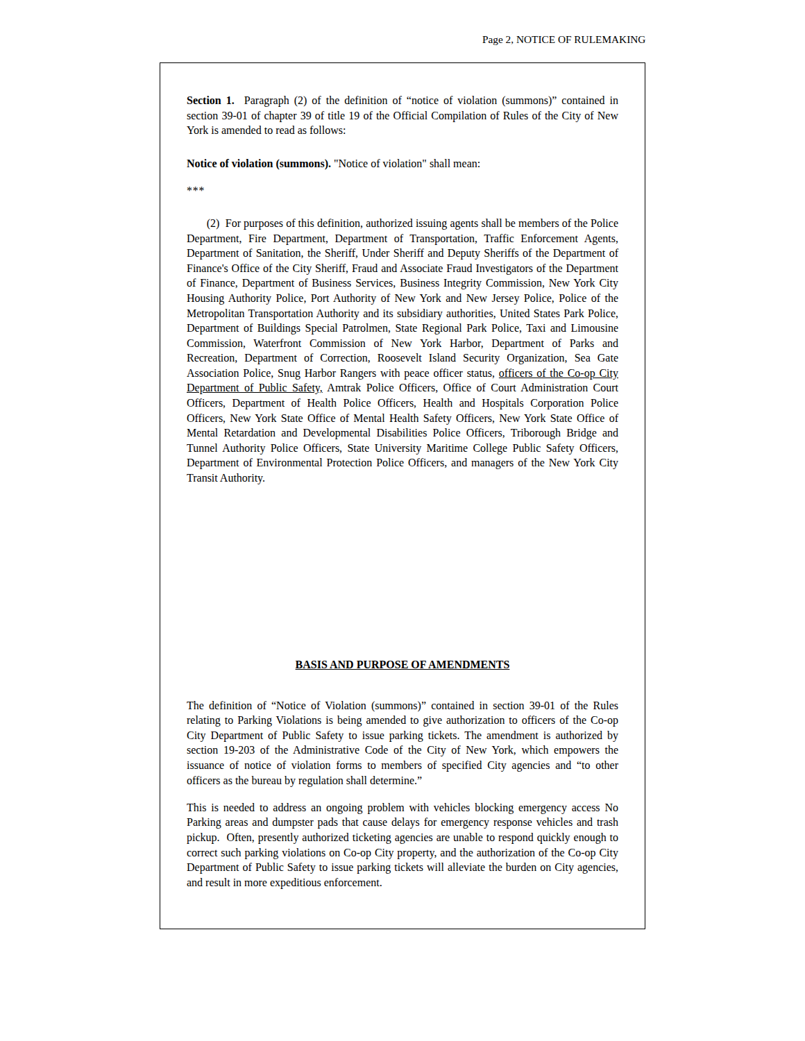Page 2, NOTICE OF RULEMAKING
Section 1. Paragraph (2) of the definition of “notice of violation (summons)” contained in section 39-01 of chapter 39 of title 19 of the Official Compilation of Rules of the City of New York is amended to read as follows:
Notice of violation (summons). "Notice of violation" shall mean:
***
(2) For purposes of this definition, authorized issuing agents shall be members of the Police Department, Fire Department, Department of Transportation, Traffic Enforcement Agents, Department of Sanitation, the Sheriff, Under Sheriff and Deputy Sheriffs of the Department of Finance's Office of the City Sheriff, Fraud and Associate Fraud Investigators of the Department of Finance, Department of Business Services, Business Integrity Commission, New York City Housing Authority Police, Port Authority of New York and New Jersey Police, Police of the Metropolitan Transportation Authority and its subsidiary authorities, United States Park Police, Department of Buildings Special Patrolmen, State Regional Park Police, Taxi and Limousine Commission, Waterfront Commission of New York Harbor, Department of Parks and Recreation, Department of Correction, Roosevelt Island Security Organization, Sea Gate Association Police, Snug Harbor Rangers with peace officer status, officers of the Co-op City Department of Public Safety, Amtrak Police Officers, Office of Court Administration Court Officers, Department of Health Police Officers, Health and Hospitals Corporation Police Officers, New York State Office of Mental Health Safety Officers, New York State Office of Mental Retardation and Developmental Disabilities Police Officers, Triborough Bridge and Tunnel Authority Police Officers, State University Maritime College Public Safety Officers, Department of Environmental Protection Police Officers, and managers of the New York City Transit Authority.
BASIS AND PURPOSE OF AMENDMENTS
The definition of “Notice of Violation (summons)” contained in section 39-01 of the Rules relating to Parking Violations is being amended to give authorization to officers of the Co-op City Department of Public Safety to issue parking tickets. The amendment is authorized by section 19-203 of the Administrative Code of the City of New York, which empowers the issuance of notice of violation forms to members of specified City agencies and “to other officers as the bureau by regulation shall determine.”
This is needed to address an ongoing problem with vehicles blocking emergency access No Parking areas and dumpster pads that cause delays for emergency response vehicles and trash pickup. Often, presently authorized ticketing agencies are unable to respond quickly enough to correct such parking violations on Co-op City property, and the authorization of the Co-op City Department of Public Safety to issue parking tickets will alleviate the burden on City agencies, and result in more expeditious enforcement.